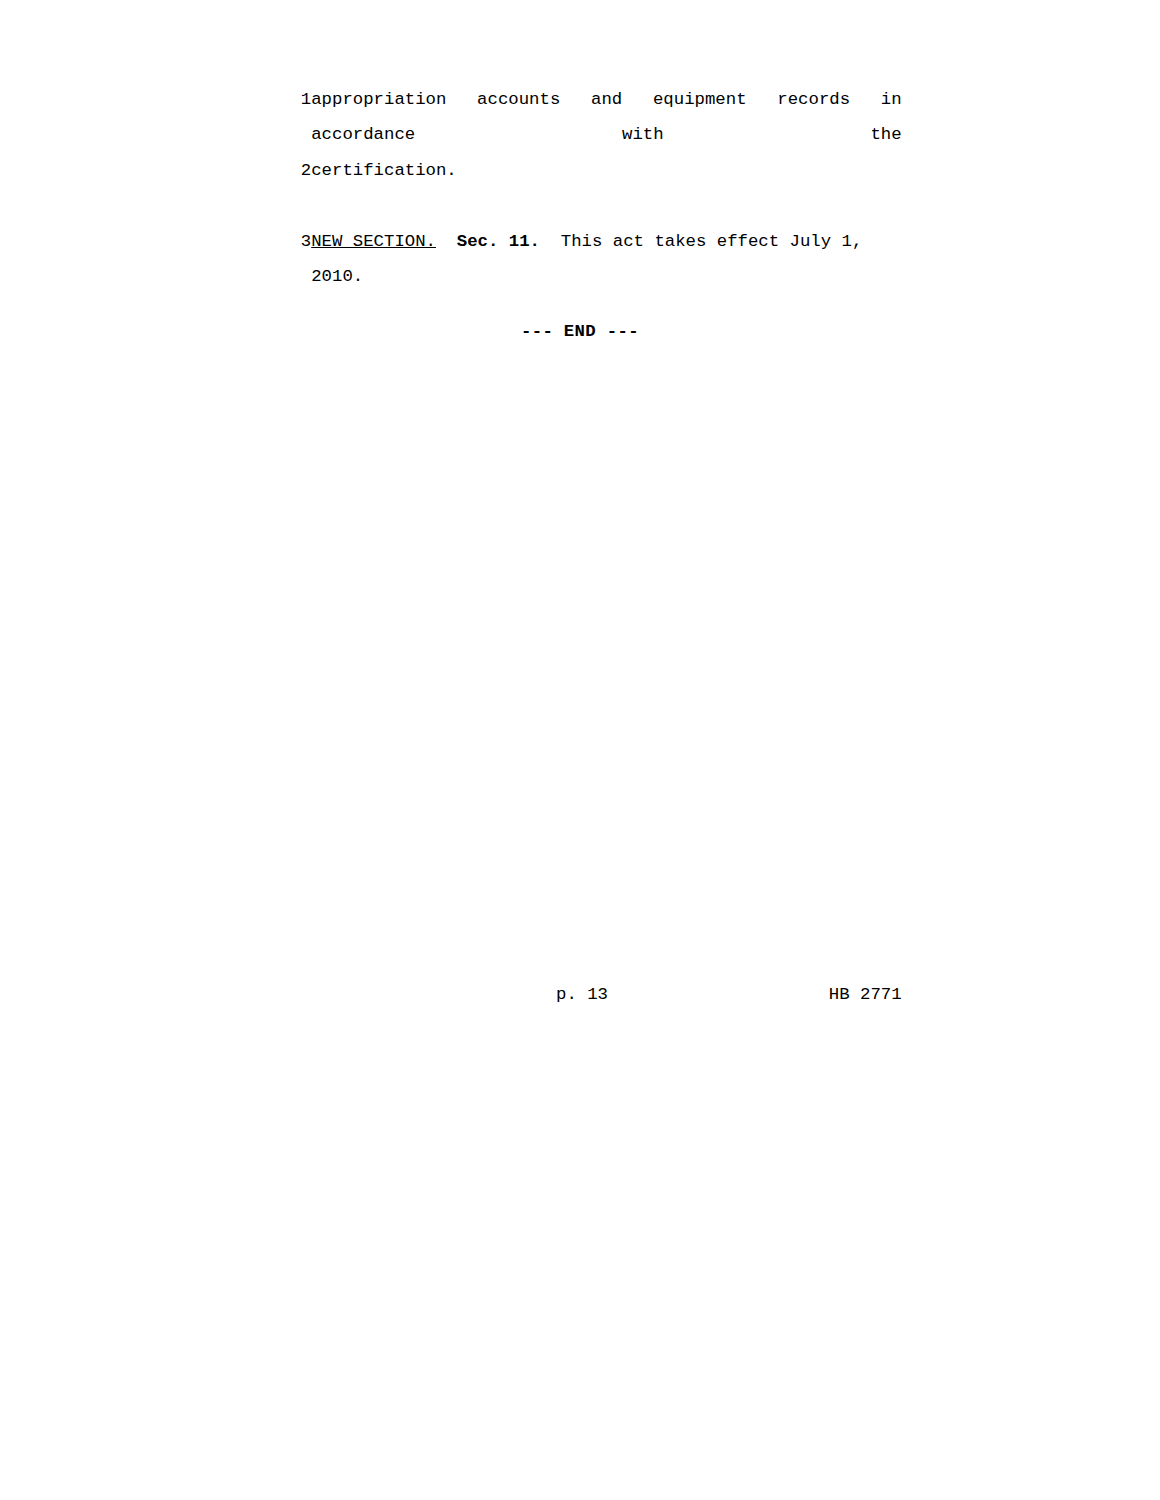| 1 | appropriation accounts and equipment records in accordance with the |
| 2 | certification. |
| 3 | NEW SECTION. Sec. 11. This act takes effect July 1, 2010. |
--- END ---
p. 13 HB 2771